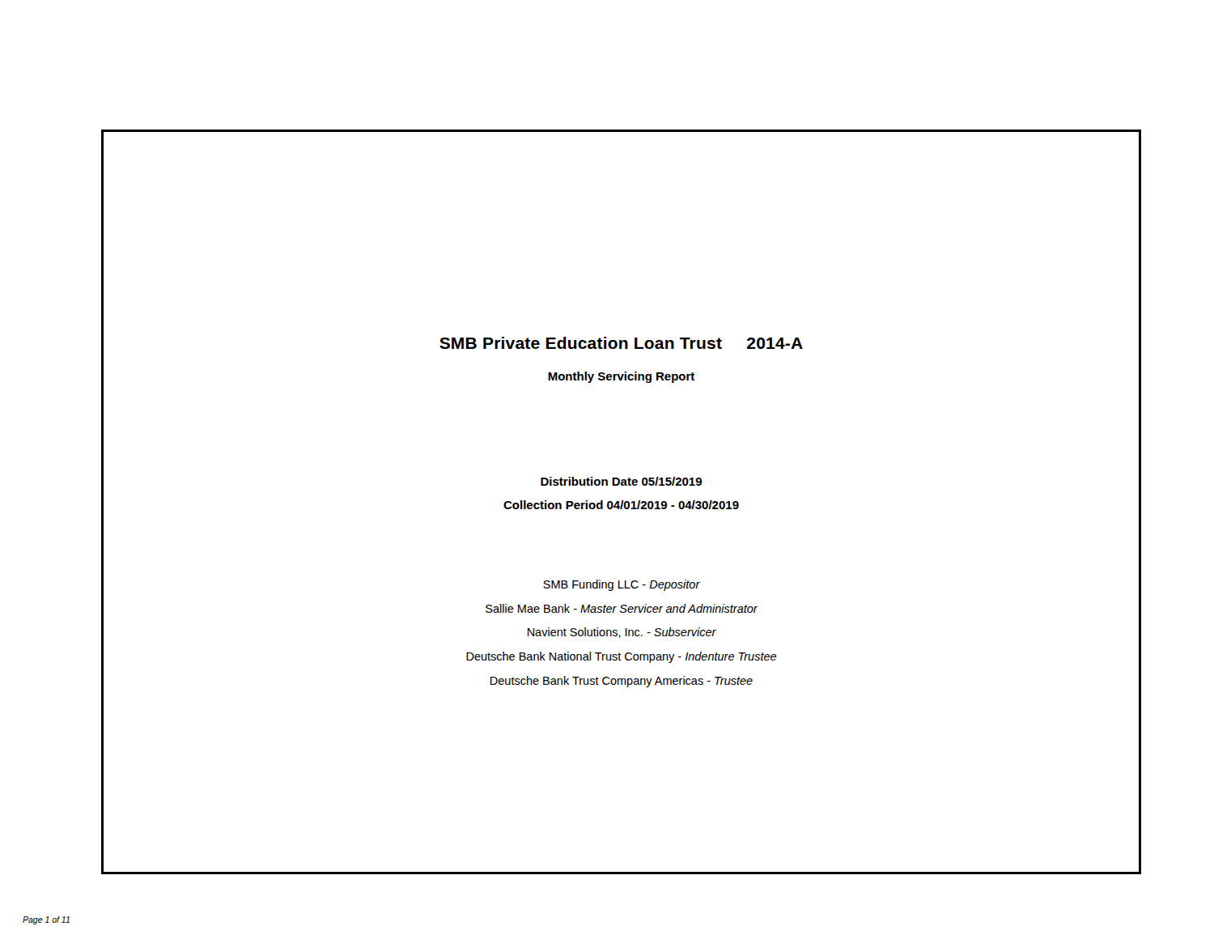SMB Private Education Loan Trust 2014-A
Monthly Servicing Report
Distribution Date 05/15/2019
Collection Period 04/01/2019 - 04/30/2019
SMB Funding LLC - Depositor
Sallie Mae Bank - Master Servicer and Administrator
Navient Solutions, Inc. - Subservicer
Deutsche Bank National Trust Company - Indenture Trustee
Deutsche Bank Trust Company Americas - Trustee
Page 1 of 11